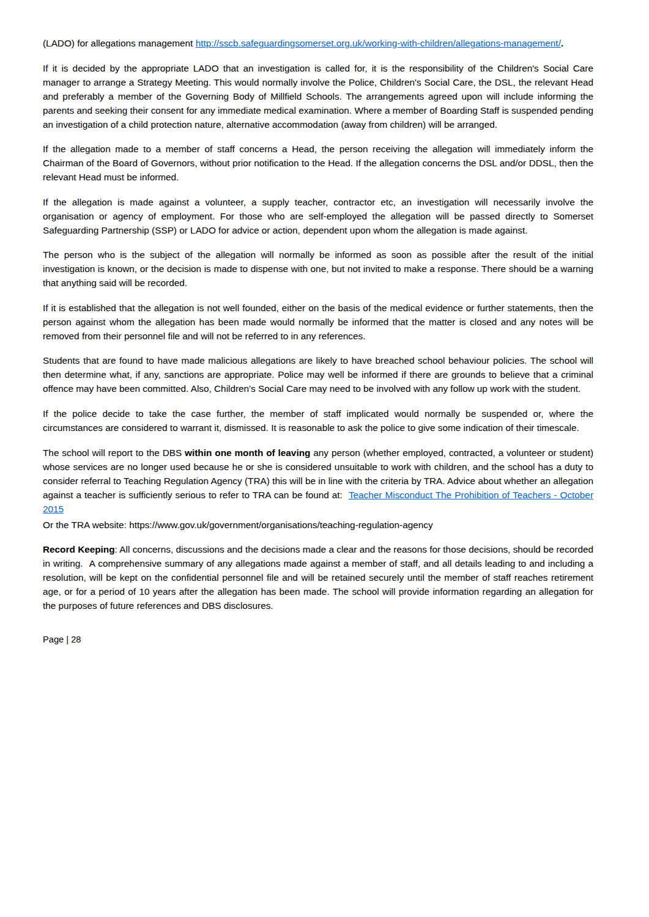(LADO) for allegations management http://sscb.safeguardingsomerset.org.uk/working-with-children/allegations-management/.
If it is decided by the appropriate LADO that an investigation is called for, it is the responsibility of the Children's Social Care manager to arrange a Strategy Meeting. This would normally involve the Police, Children's Social Care, the DSL, the relevant Head and preferably a member of the Governing Body of Millfield Schools. The arrangements agreed upon will include informing the parents and seeking their consent for any immediate medical examination. Where a member of Boarding Staff is suspended pending an investigation of a child protection nature, alternative accommodation (away from children) will be arranged.
If the allegation made to a member of staff concerns a Head, the person receiving the allegation will immediately inform the Chairman of the Board of Governors, without prior notification to the Head. If the allegation concerns the DSL and/or DDSL, then the relevant Head must be informed.
If the allegation is made against a volunteer, a supply teacher, contractor etc, an investigation will necessarily involve the organisation or agency of employment. For those who are self-employed the allegation will be passed directly to Somerset Safeguarding Partnership (SSP) or LADO for advice or action, dependent upon whom the allegation is made against.
The person who is the subject of the allegation will normally be informed as soon as possible after the result of the initial investigation is known, or the decision is made to dispense with one, but not invited to make a response. There should be a warning that anything said will be recorded.
If it is established that the allegation is not well founded, either on the basis of the medical evidence or further statements, then the person against whom the allegation has been made would normally be informed that the matter is closed and any notes will be removed from their personnel file and will not be referred to in any references.
Students that are found to have made malicious allegations are likely to have breached school behaviour policies. The school will then determine what, if any, sanctions are appropriate. Police may well be informed if there are grounds to believe that a criminal offence may have been committed. Also, Children's Social Care may need to be involved with any follow up work with the student.
If the police decide to take the case further, the member of staff implicated would normally be suspended or, where the circumstances are considered to warrant it, dismissed. It is reasonable to ask the police to give some indication of their timescale.
The school will report to the DBS within one month of leaving any person (whether employed, contracted, a volunteer or student) whose services are no longer used because he or she is considered unsuitable to work with children, and the school has a duty to consider referral to Teaching Regulation Agency (TRA) this will be in line with the criteria by TRA. Advice about whether an allegation against a teacher is sufficiently serious to refer to TRA can be found at: Teacher Misconduct The Prohibition of Teachers - October 2015
Or the TRA website: https://www.gov.uk/government/organisations/teaching-regulation-agency
Record Keeping: All concerns, discussions and the decisions made a clear and the reasons for those decisions, should be recorded in writing. A comprehensive summary of any allegations made against a member of staff, and all details leading to and including a resolution, will be kept on the confidential personnel file and will be retained securely until the member of staff reaches retirement age, or for a period of 10 years after the allegation has been made. The school will provide information regarding an allegation for the purposes of future references and DBS disclosures.
Page | 28